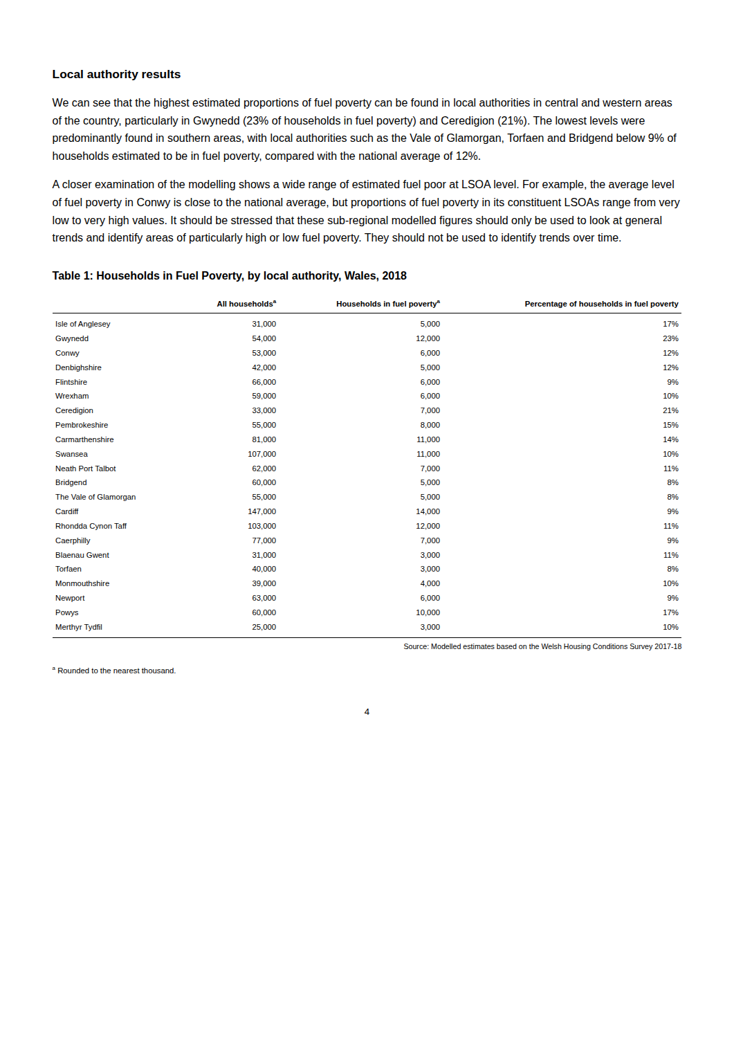Local authority results
We can see that the highest estimated proportions of fuel poverty can be found in local authorities in central and western areas of the country, particularly in Gwynedd (23% of households in fuel poverty) and Ceredigion (21%). The lowest levels were predominantly found in southern areas, with local authorities such as the Vale of Glamorgan, Torfaen and Bridgend below 9% of households estimated to be in fuel poverty, compared with the national average of 12%.
A closer examination of the modelling shows a wide range of estimated fuel poor at LSOA level. For example, the average level of fuel poverty in Conwy is close to the national average, but proportions of fuel poverty in its constituent LSOAs range from very low to very high values. It should be stressed that these sub-regional modelled figures should only be used to look at general trends and identify areas of particularly high or low fuel poverty. They should not be used to identify trends over time.
Table 1: Households in Fuel Poverty, by local authority, Wales, 2018
| | All households a | Households in fuel poverty a | Percentage of households in fuel poverty |
| --- | --- | --- | --- |
| Isle of Anglesey | 31,000 | 5,000 | 17% |
| Gwynedd | 54,000 | 12,000 | 23% |
| Conwy | 53,000 | 6,000 | 12% |
| Denbighshire | 42,000 | 5,000 | 12% |
| Flintshire | 66,000 | 6,000 | 9% |
| Wrexham | 59,000 | 6,000 | 10% |
| Ceredigion | 33,000 | 7,000 | 21% |
| Pembrokeshire | 55,000 | 8,000 | 15% |
| Carmarthenshire | 81,000 | 11,000 | 14% |
| Swansea | 107,000 | 11,000 | 10% |
| Neath Port Talbot | 62,000 | 7,000 | 11% |
| Bridgend | 60,000 | 5,000 | 8% |
| The Vale of Glamorgan | 55,000 | 5,000 | 8% |
| Cardiff | 147,000 | 14,000 | 9% |
| Rhondda Cynon Taff | 103,000 | 12,000 | 11% |
| Caerphilly | 77,000 | 7,000 | 9% |
| Blaenau Gwent | 31,000 | 3,000 | 11% |
| Torfaen | 40,000 | 3,000 | 8% |
| Monmouthshire | 39,000 | 4,000 | 10% |
| Newport | 63,000 | 6,000 | 9% |
| Powys | 60,000 | 10,000 | 17% |
| Merthyr Tydfil | 25,000 | 3,000 | 10% |
Source: Modelled estimates based on the Welsh Housing Conditions Survey 2017-18
a Rounded to the nearest thousand.
4